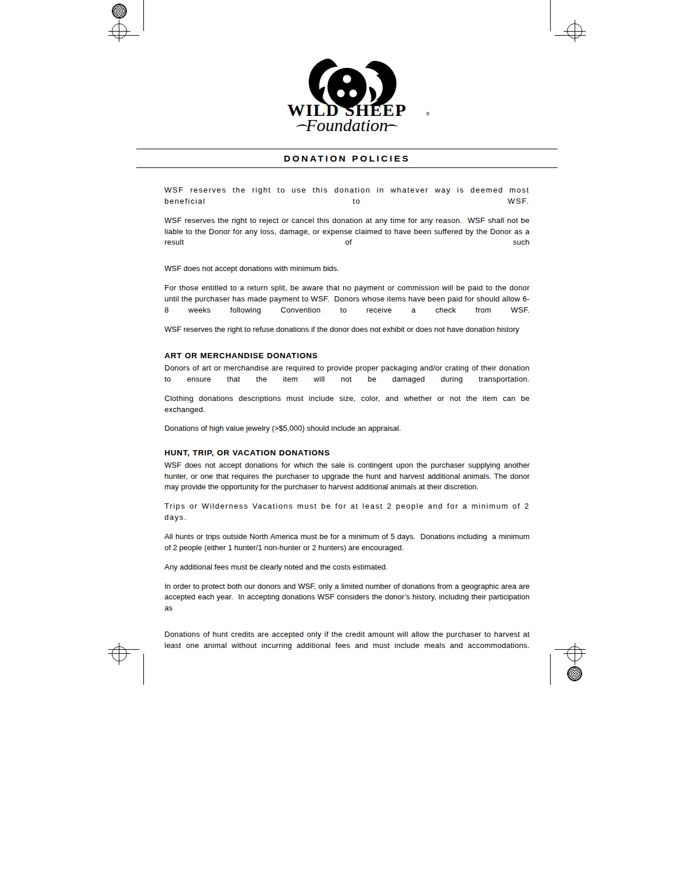WILD SHEEP ® Foundation
DONATION POLICIES
WSF reserves the right to use this donation in whatever way is deemed most beneficial to WSF.
WSF reserves the right to reject or cancel this donation at any time for any reason. WSF shall not be liable to the Donor for any loss, damage, or expense claimed to have been suffered by the Donor as a result of such
WSF does not accept donations with minimum bids.
For those entitled to a return split, be aware that no payment or commission will be paid to the donor until the purchaser has made payment to WSF. Donors whose items have been paid for should allow 6-8 weeks following Convention to receive a check from WSF.
WSF reserves the right to refuse donations if the donor does not exhibit or does not have donation history
ART OR MERCHANDISE DONATIONS
Donors of art or merchandise are required to provide proper packaging and/or crating of their donation to ensure that the item will not be damaged during transportation.
Clothing donations descriptions must include size, color, and whether or not the item can be exchanged.
Donations of high value jewelry (>$5,000) should include an appraisal.
HUNT, TRIP, OR VACATION DONATIONS
WSF does not accept donations for which the sale is contingent upon the purchaser supplying another hunter, or one that requires the purchaser to upgrade the hunt and harvest additional animals. The donor may provide the opportunity for the purchaser to harvest additional animals at their discretion.
Trips or Wilderness Vacations must be for at least 2 people and for a minimum of 2 days.
All hunts or trips outside North America must be for a minimum of 5 days. Donations including a minimum of 2 people (either 1 hunter/1 non-hunter or 2 hunters) are encouraged.
Any additional fees must be clearly noted and the costs estimated.
In order to protect both our donors and WSF, only a limited number of donations from a geographic area are accepted each year. In accepting donations WSF considers the donor’s history, including their participation as
Donations of hunt credits are accepted only if the credit amount will allow the purchaser to harvest at least one animal without incurring additional fees and must include meals and accommodations.